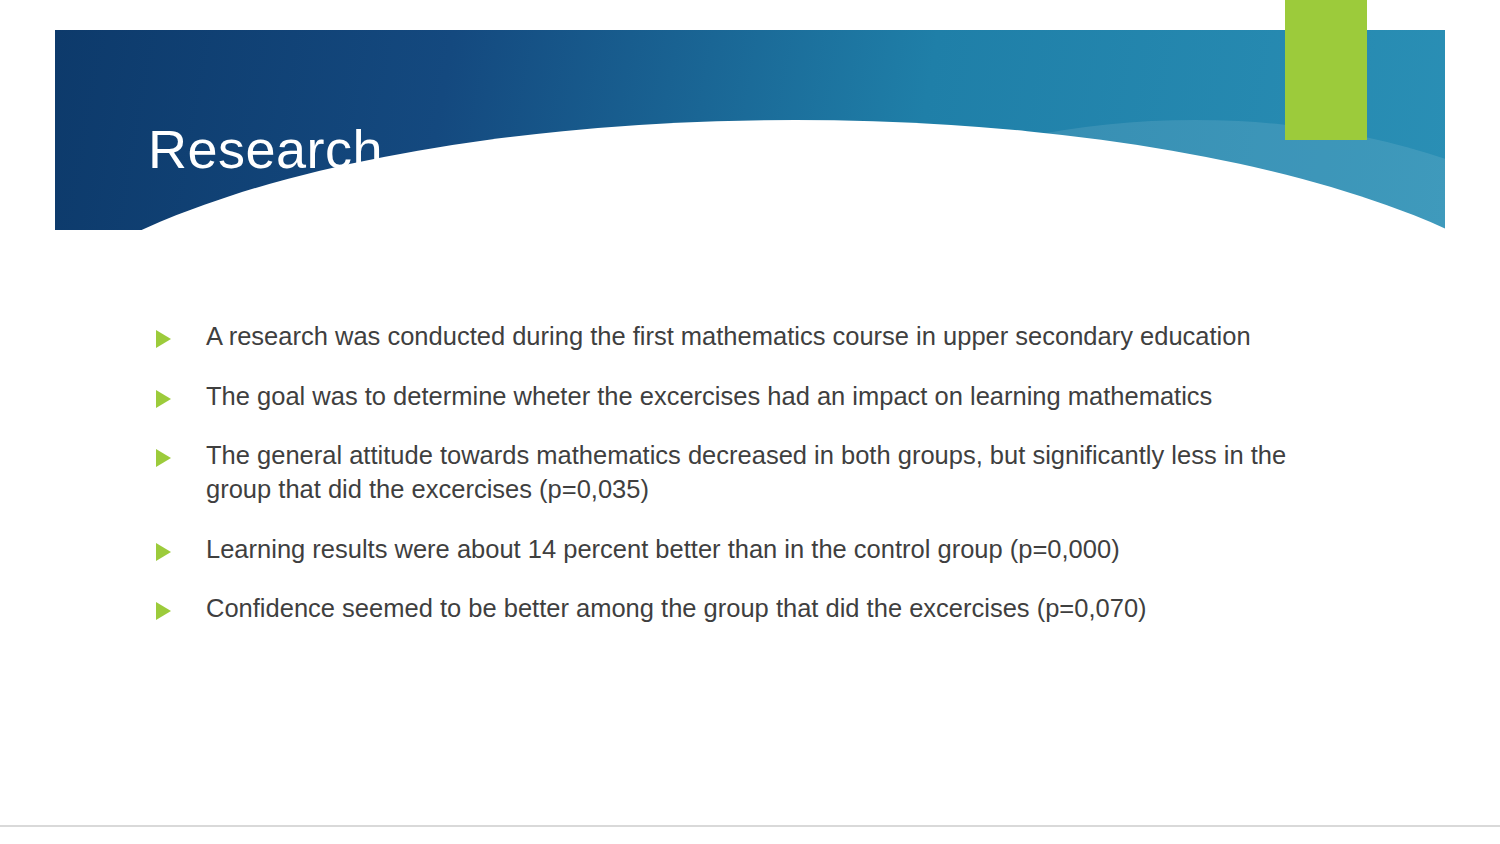Research
A research was conducted during the first mathematics course in upper secondary education
The goal was to determine wheter the excercises had an impact on learning mathematics
The general attitude towards mathematics decreased in both groups, but significantly less in the group that did the excercises (p=0,035)
Learning results were about 14 percent better than in the control group (p=0,000)
Confidence seemed to be better among the group that did the excercises (p=0,070)